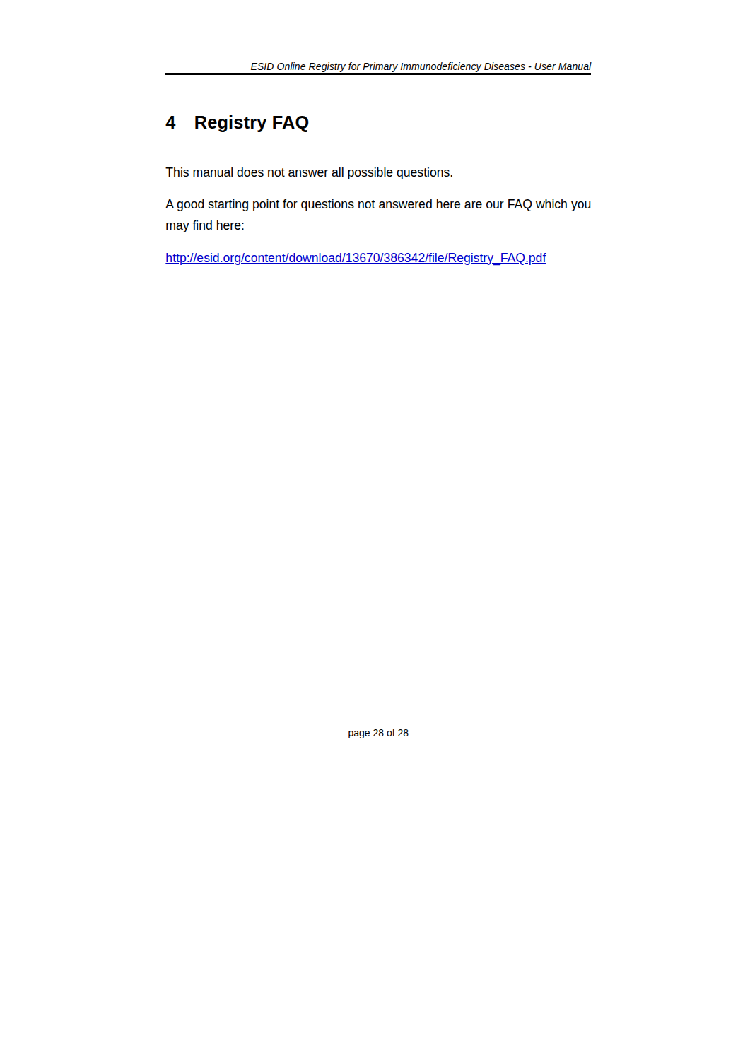ESID Online Registry for Primary Immunodeficiency Diseases - User Manual
4 Registry FAQ
This manual does not answer all possible questions.
A good starting point for questions not answered here are our FAQ which you may find here:
http://esid.org/content/download/13670/386342/file/Registry_FAQ.pdf
page 28 of 28